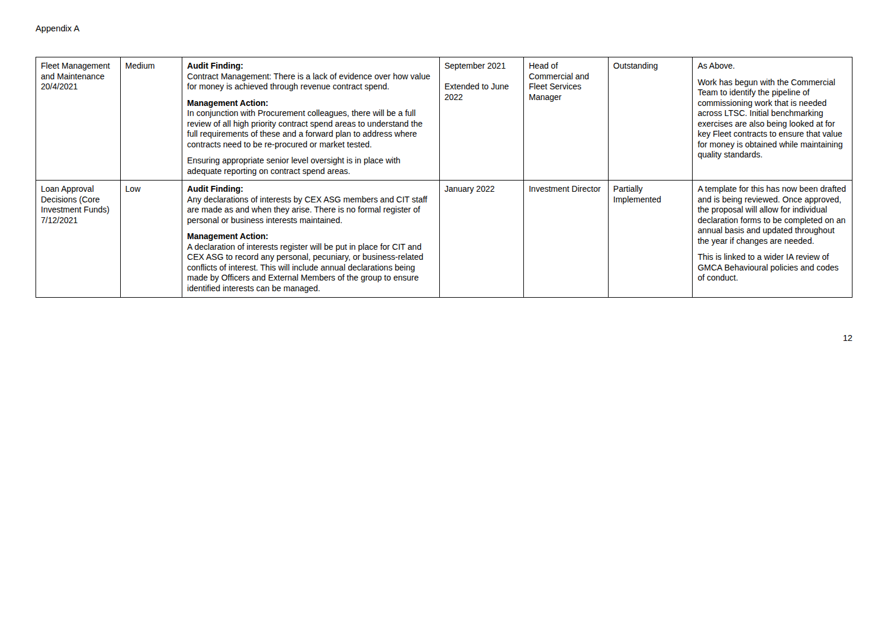Appendix A
| Fleet Management and Maintenance 20/4/2021 | Medium | Audit Finding: Contract Management: There is a lack of evidence over how value for money is achieved through revenue contract spend. Management Action: In conjunction with Procurement colleagues, there will be a full review of all high priority contract spend areas to understand the full requirements of these and a forward plan to address where contracts need to be re-procured or market tested. Ensuring appropriate senior level oversight is in place with adequate reporting on contract spend areas. | September 2021 Extended to June 2022 | Head of Commercial and Fleet Services Manager | Outstanding | As Above. Work has begun with the Commercial Team to identify the pipeline of commissioning work that is needed across LTSC. Initial benchmarking exercises are also being looked at for key Fleet contracts to ensure that value for money is obtained while maintaining quality standards. |
| Loan Approval Decisions (Core Investment Funds) 7/12/2021 | Low | Audit Finding: Any declarations of interests by CEX ASG members and CIT staff are made as and when they arise. There is no formal register of personal or business interests maintained. Management Action: A declaration of interests register will be put in place for CIT and CEX ASG to record any personal, pecuniary, or business-related conflicts of interest. This will include annual declarations being made by Officers and External Members of the group to ensure identified interests can be managed. | January 2022 | Investment Director | Partially Implemented | A template for this has now been drafted and is being reviewed. Once approved, the proposal will allow for individual declaration forms to be completed on an annual basis and updated throughout the year if changes are needed. This is linked to a wider IA review of GMCA Behavioural policies and codes of conduct. |
12